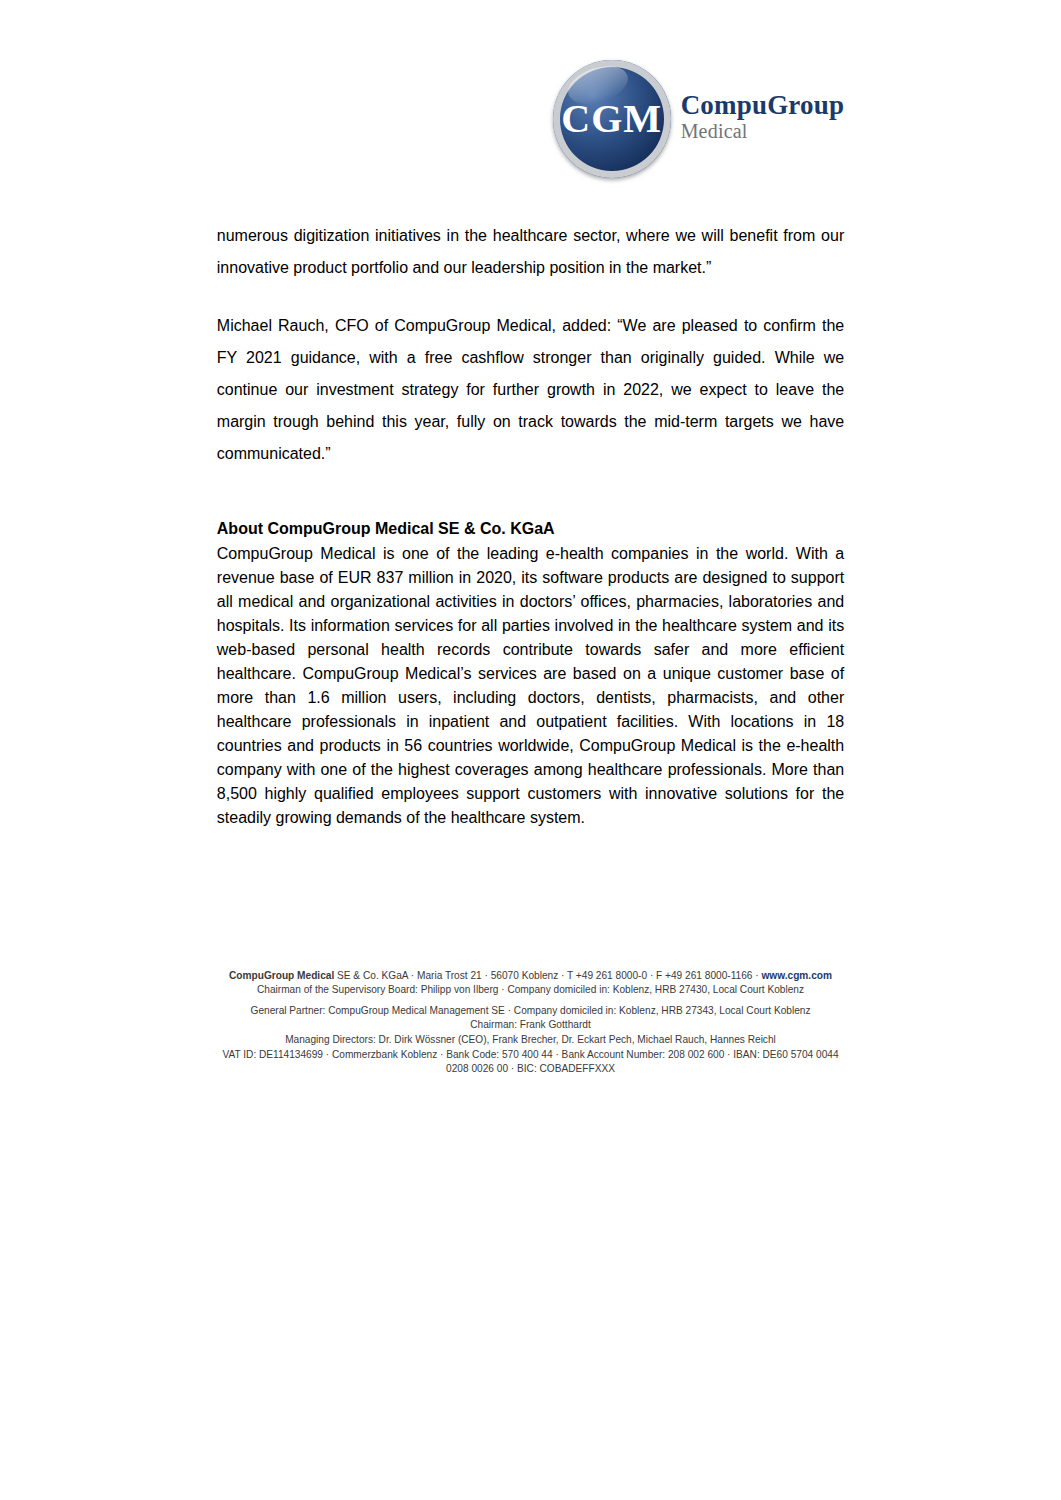CGM
CompuGroup
Medical
numerous digitization initiatives in the healthcare sector, where we will benefit from our innovative product portfolio and our leadership position in the market.”
Michael Rauch, CFO of CompuGroup Medical, added: “We are pleased to confirm the FY 2021 guidance, with a free cashflow stronger than originally guided. While we continue our investment strategy for further growth in 2022, we expect to leave the margin trough behind this year, fully on track towards the mid-term targets we have communicated.”
About CompuGroup Medical SE & Co. KGaA
CompuGroup Medical is one of the leading e-health companies in the world. With a revenue base of EUR 837 million in 2020, its software products are designed to support all medical and organizational activities in doctors’ offices, pharmacies, laboratories and hospitals. Its information services for all parties involved in the healthcare system and its web-based personal health records contribute towards safer and more efficient healthcare. CompuGroup Medical’s services are based on a unique customer base of more than 1.6 million users, including doctors, dentists, pharmacists, and other healthcare professionals in inpatient and outpatient facilities. With locations in 18 countries and products in 56 countries worldwide, CompuGroup Medical is the e-health company with one of the highest coverages among healthcare professionals. More than 8,500 highly qualified employees support customers with innovative solutions for the steadily growing demands of the healthcare system.
CompuGroup Medical SE & Co. KGaA · Maria Trost 21 · 56070 Koblenz · T +49 261 8000-0 · F +49 261 8000-1166 · www.cgm.com
Chairman of the Supervisory Board: Philipp von Ilberg · Company domiciled in: Koblenz, HRB 27430, Local Court Koblenz
General Partner: CompuGroup Medical Management SE · Company domiciled in: Koblenz, HRB 27343, Local Court Koblenz
Chairman: Frank Gotthardt
Managing Directors: Dr. Dirk Wössner (CEO), Frank Brecher, Dr. Eckart Pech, Michael Rauch, Hannes Reichl
VAT ID: DE114134699 · Commerzbank Koblenz · Bank Code: 570 400 44 · Bank Account Number: 208 002 600 · IBAN: DE60 5704 0044 0208 0026 00 · BIC: COBADEFFXXX